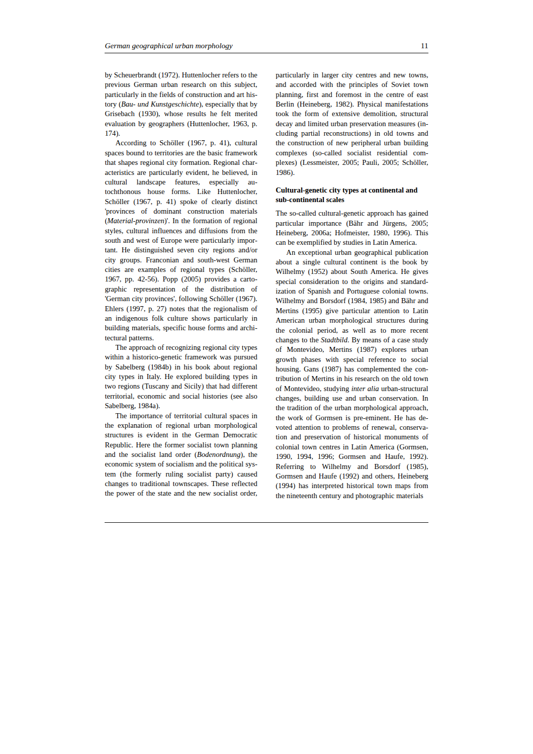German geographical urban morphology 11
by Scheuerbrandt (1972). Huttenlocher refers to the previous German urban research on this subject, particularly in the fields of construction and art history (Bau- und Kunstgeschichte), especially that by Grisebach (1930), whose results he felt merited evaluation by geographers (Huttenlocher, 1963, p. 174).
According to Schöller (1967, p. 41), cultural spaces bound to territories are the basic framework that shapes regional city formation. Regional characteristics are particularly evident, he believed, in cultural landscape features, especially autochthonous house forms. Like Huttenlocher, Schöller (1967, p. 41) spoke of clearly distinct 'provinces of dominant construction materials (Material-provinzen)'. In the formation of regional styles, cultural influences and diffusions from the south and west of Europe were particularly important. He distinguished seven city regions and/or city groups. Franconian and south-west German cities are examples of regional types (Schöller, 1967, pp. 42-56). Popp (2005) provides a cartographic representation of the distribution of 'German city provinces', following Schöller (1967). Ehlers (1997, p. 27) notes that the regionalism of an indigenous folk culture shows particularly in building materials, specific house forms and architectural patterns.
The approach of recognizing regional city types within a historico-genetic framework was pursued by Sabelberg (1984b) in his book about regional city types in Italy. He explored building types in two regions (Tuscany and Sicily) that had different territorial, economic and social histories (see also Sabelberg, 1984a).
The importance of territorial cultural spaces in the explanation of regional urban morphological structures is evident in the German Democratic Republic. Here the former socialist town planning and the socialist land order (Bodenordnung), the economic system of socialism and the political system (the formerly ruling socialist party) caused changes to traditional townscapes. These reflected the power of the state and the new socialist order, particularly in larger city centres and new towns, and accorded with the principles of Soviet town planning, first and foremost in the centre of east Berlin (Heineberg, 1982). Physical manifestations took the form of extensive demolition, structural decay and limited urban preservation measures (including partial reconstructions) in old towns and the construction of new peripheral urban building complexes (so-called socialist residential complexes) (Lessmeister, 2005; Pauli, 2005; Schöller, 1986).
Cultural-genetic city types at continental and sub-continental scales
The so-called cultural-genetic approach has gained particular importance (Bähr and Jürgens, 2005; Heineberg, 2006a; Hofmeister, 1980, 1996). This can be exemplified by studies in Latin America.
An exceptional urban geographical publication about a single cultural continent is the book by Wilhelmy (1952) about South America. He gives special consideration to the origins and standardization of Spanish and Portuguese colonial towns. Wilhelmy and Borsdorf (1984, 1985) and Bähr and Mertins (1995) give particular attention to Latin American urban morphological structures during the colonial period, as well as to more recent changes to the Stadtbild. By means of a case study of Montevideo, Mertins (1987) explores urban growth phases with special reference to social housing. Gans (1987) has complemented the contribution of Mertins in his research on the old town of Montevideo, studying inter alia urban-structural changes, building use and urban conservation. In the tradition of the urban morphological approach, the work of Gormsen is pre-eminent. He has devoted attention to problems of renewal, conservation and preservation of historical monuments of colonial town centres in Latin America (Gormsen, 1990, 1994, 1996; Gormsen and Haufe, 1992). Referring to Wilhelmy and Borsdorf (1985), Gormsen and Haufe (1992) and others, Heineberg (1994) has interpreted historical town maps from the nineteenth century and photographic materials